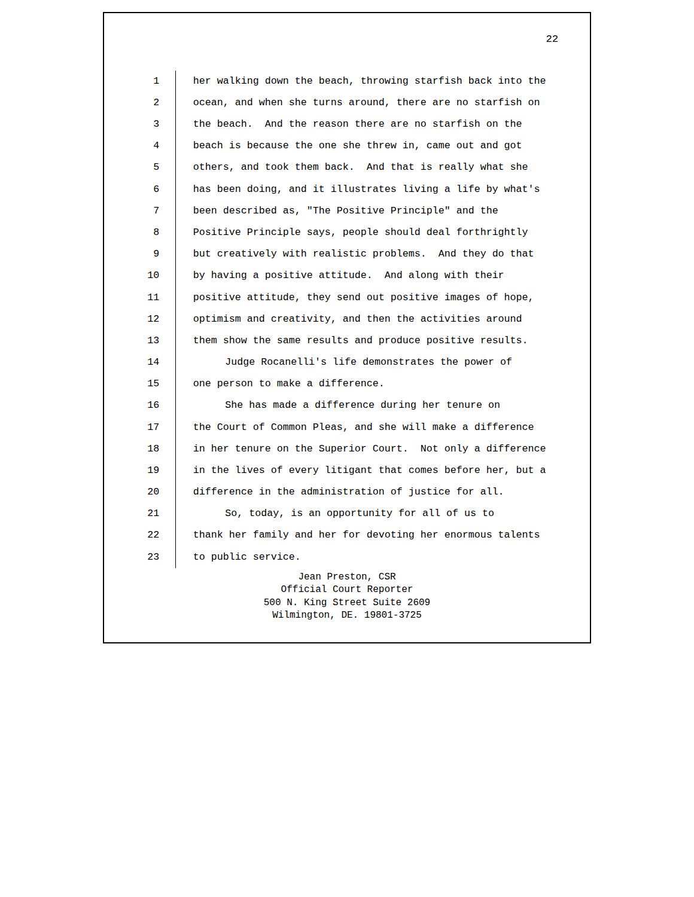22
| 1 | her walking down the beach, throwing starfish back into the |
| 2 | ocean, and when she turns around, there are no starfish on |
| 3 | the beach. And the reason there are no starfish on the |
| 4 | beach is because the one she threw in, came out and got |
| 5 | others, and took them back. And that is really what she |
| 6 | has been doing, and it illustrates living a life by what's |
| 7 | been described as, "The Positive Principle" and the |
| 8 | Positive Principle says, people should deal forthrightly |
| 9 | but creatively with realistic problems. And they do that |
| 10 | by having a positive attitude. And along with their |
| 11 | positive attitude, they send out positive images of hope, |
| 12 | optimism and creativity, and then the activities around |
| 13 | them show the same results and produce positive results. |
| 14 | Judge Rocanelli's life demonstrates the power of |
| 15 | one person to make a difference. |
| 16 | She has made a difference during her tenure on |
| 17 | the Court of Common Pleas, and she will make a difference |
| 18 | in her tenure on the Superior Court. Not only a difference |
| 19 | in the lives of every litigant that comes before her, but a |
| 20 | difference in the administration of justice for all. |
| 21 | So, today, is an opportunity for all of us to |
| 22 | thank her family and her for devoting her enormous talents |
| 23 | to public service. |
Jean Preston, CSR
Official Court Reporter
500 N. King Street Suite 2609
Wilmington, DE. 19801-3725